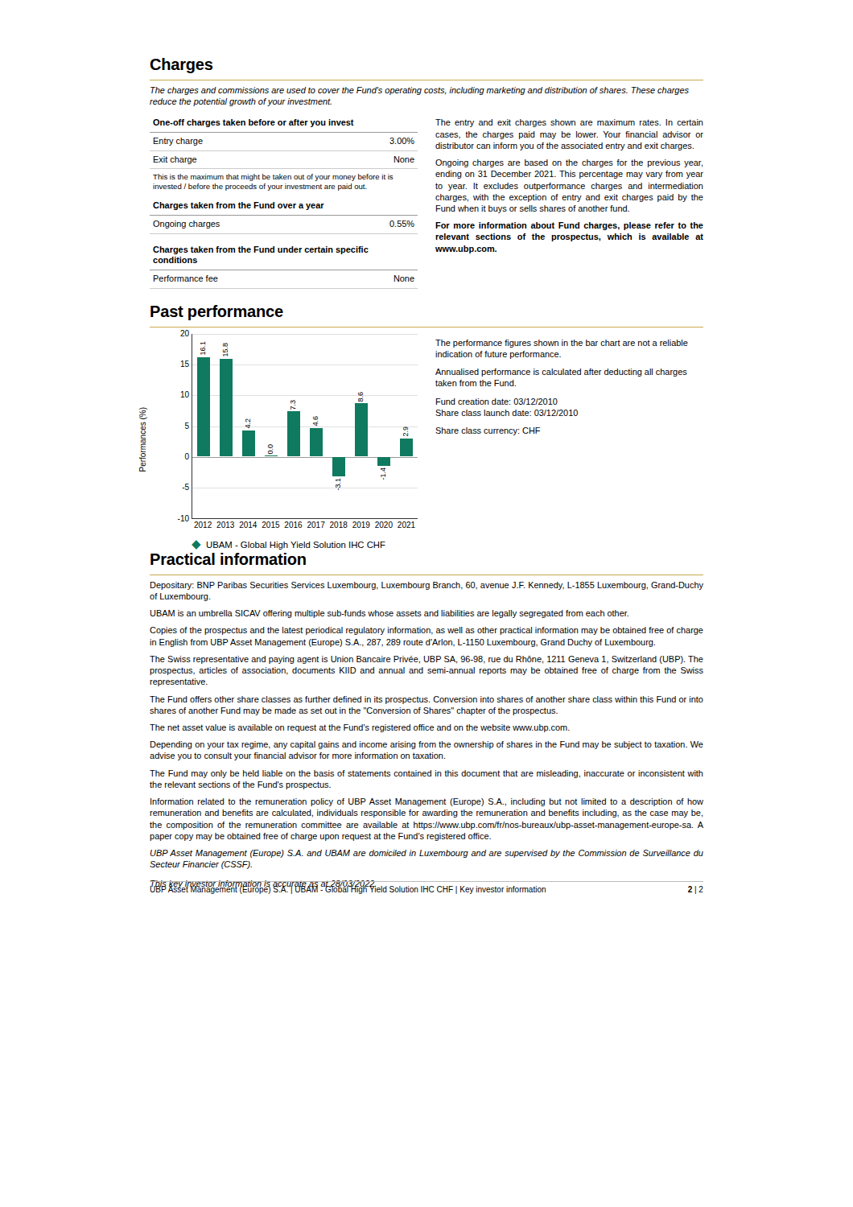Charges
The charges and commissions are used to cover the Fund's operating costs, including marketing and distribution of shares. These charges reduce the potential growth of your investment.
One-off charges taken before or after you invest
| Entry charge | 3.00% |
| Exit charge | None |
This is the maximum that might be taken out of your money before it is invested / before the proceeds of your investment are paid out.
Charges taken from the Fund over a year
| Ongoing charges | 0.55% |
Charges taken from the Fund under certain specific conditions
| Performance fee | None |
The entry and exit charges shown are maximum rates. In certain cases, the charges paid may be lower. Your financial advisor or distributor can inform you of the associated entry and exit charges.
Ongoing charges are based on the charges for the previous year, ending on 31 December 2021. This percentage may vary from year to year. It excludes outperformance charges and intermediation charges, with the exception of entry and exit charges paid by the Fund when it buys or sells shares of another fund.
For more information about Fund charges, please refer to the relevant sections of the prospectus, which is available at www.ubp.com.
Past performance
Performances (%)
20
15
10
5
0
-5
-10
16.1
15.8
4.2
0.0
7.3
4.6
-3.1
8.6
-1.4
2.9
2012
2013
2014
2015
2016
2017
2018
2019
2020
2021
◆ UBAM - Global High Yield Solution IHC CHF
The performance figures shown in the bar chart are not a reliable indication of future performance.
Annualised performance is calculated after deducting all charges taken from the Fund.
Fund creation date: 03/12/2010
Share class launch date: 03/12/2010
Share class currency: CHF
Practical information
Depositary: BNP Paribas Securities Services Luxembourg, Luxembourg Branch, 60, avenue J.F. Kennedy, L-1855 Luxembourg, Grand-Duchy of Luxembourg.
UBAM is an umbrella SICAV offering multiple sub-funds whose assets and liabilities are legally segregated from each other.
Copies of the prospectus and the latest periodical regulatory information, as well as other practical information may be obtained free of charge in English from UBP Asset Management (Europe) S.A., 287, 289 route d'Arlon, L-1150 Luxembourg, Grand Duchy of Luxembourg.
The Swiss representative and paying agent is Union Bancaire Privée, UBP SA, 96-98, rue du Rhône, 1211 Geneva 1, Switzerland (UBP). The prospectus, articles of association, documents KIID and annual and semi-annual reports may be obtained free of charge from the Swiss representative.
The Fund offers other share classes as further defined in its prospectus. Conversion into shares of another share class within this Fund or into shares of another Fund may be made as set out in the "Conversion of Shares" chapter of the prospectus.
The net asset value is available on request at the Fund's registered office and on the website www.ubp.com.
Depending on your tax regime, any capital gains and income arising from the ownership of shares in the Fund may be subject to taxation. We advise you to consult your financial advisor for more information on taxation.
The Fund may only be held liable on the basis of statements contained in this document that are misleading, inaccurate or inconsistent with the relevant sections of the Fund's prospectus.
Information related to the remuneration policy of UBP Asset Management (Europe) S.A., including but not limited to a description of how remuneration and benefits are calculated, individuals responsible for awarding the remuneration and benefits including, as the case may be, the composition of the remuneration committee are available at https://www.ubp.com/fr/nos-bureaux/ubp-asset-management-europe-sa. A paper copy may be obtained free of charge upon request at the Fund's registered office.
UBP Asset Management (Europe) S.A. and UBAM are domiciled in Luxembourg and are supervised by the Commission de Surveillance du Secteur Financier (CSSF).
This key investor information is accurate as at 28/03/2022.
UBP Asset Management (Europe) S.A. | UBAM - Global High Yield Solution IHC CHF | Key investor information 2 | 2